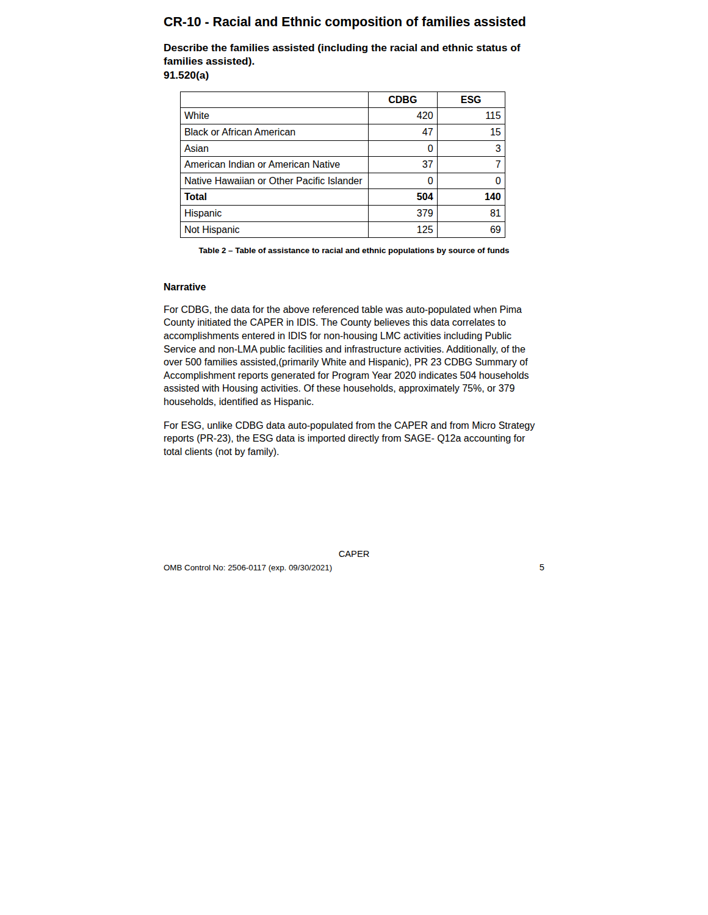CR-10 - Racial and Ethnic composition of families assisted
Describe the families assisted (including the racial and ethnic status of families assisted).
91.520(a)
| | CDBG | ESG |
| --- | --- | --- |
| White | 420 | 115 |
| Black or African American | 47 | 15 |
| Asian | 0 | 3 |
| American Indian or American Native | 37 | 7 |
| Native Hawaiian or Other Pacific Islander | 0 | 0 |
| Total | 504 | 140 |
| Hispanic | 379 | 81 |
| Not Hispanic | 125 | 69 |
Table 2 – Table of assistance to racial and ethnic populations by source of funds
Narrative
For CDBG, the data for the above referenced table was auto-populated when Pima County initiated the CAPER in IDIS. The County believes this data correlates to accomplishments entered in IDIS for non-housing LMC activities including Public Service and non-LMA public facilities and infrastructure activities. Additionally, of the over 500 families assisted,(primarily White and Hispanic), PR 23 CDBG Summary of Accomplishment reports generated for Program Year 2020 indicates 504 households assisted with Housing activities. Of these households, approximately 75%, or 379 households, identified as Hispanic.
For ESG, unlike CDBG data auto-populated from the CAPER and from Micro Strategy reports (PR-23), the ESG data is imported directly from SAGE- Q12a accounting for total clients (not by family).
CAPER
OMB Control No: 2506-0117 (exp. 09/30/2021) 5